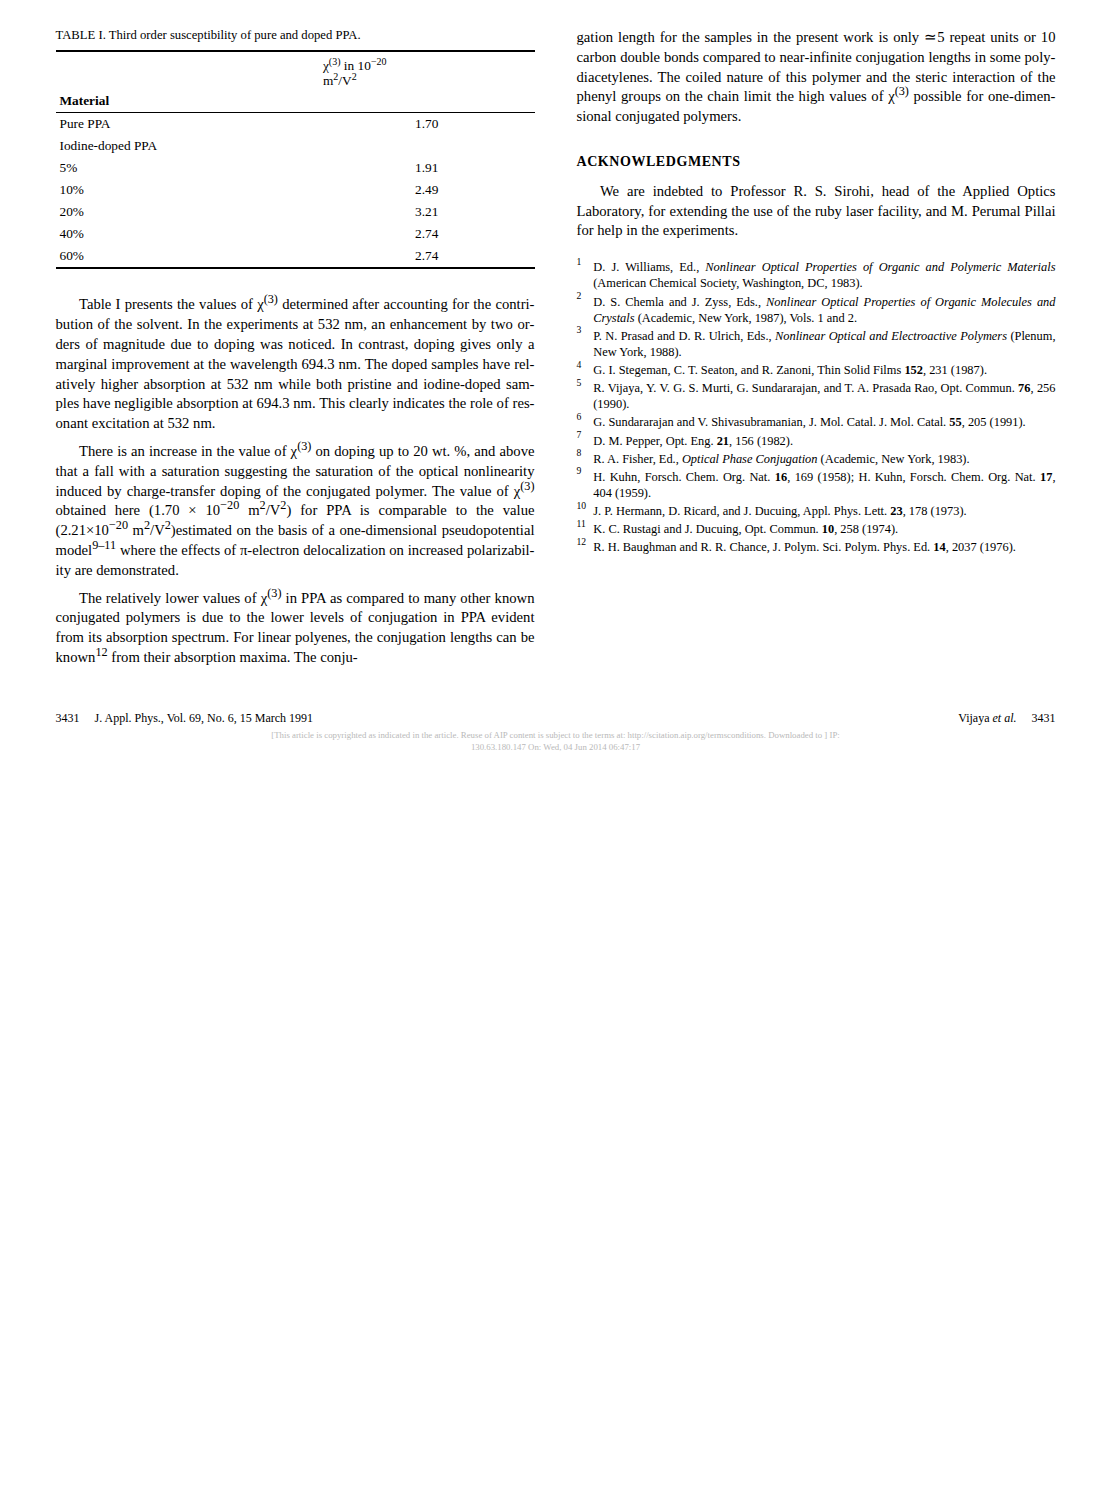TABLE I. Third order susceptibility of pure and doped PPA.
| | χ (3) in 10 −20 m 2 /V 2 |
| --- | --- |
| Material | |
| Pure PPA | 1.70 |
| Iodine-doped PPA | |
| 5% | 1.91 |
| 10% | 2.49 |
| 20% | 3.21 |
| 40% | 2.74 |
| 60% | 2.74 |
Table I presents the values of χ(3) determined after accounting for the contribution of the solvent. In the experiments at 532 nm, an enhancement by two orders of magnitude due to doping was noticed. In contrast, doping gives only a marginal improvement at the wavelength 694.3 nm. The doped samples have relatively higher absorption at 532 nm while both pristine and iodine-doped samples have negligible absorption at 694.3 nm. This clearly indicates the role of resonant excitation at 532 nm.
There is an increase in the value of χ(3) on doping up to 20 wt. %, and above that a fall with a saturation suggesting the saturation of the optical nonlinearity induced by charge-transfer doping of the conjugated polymer. The value of χ(3) obtained here (1.70 × 10−20 m2/V2) for PPA is comparable to the value (2.21×10−20 m2/V2)estimated on the basis of a one-dimensional pseudopotential model9–11 where the effects of π-electron delocalization on increased polarizability are demonstrated.
The relatively lower values of χ(3) in PPA as compared to many other known conjugated polymers is due to the lower levels of conjugation in PPA evident from its absorption spectrum. For linear polyenes, the conjugation lengths can be known12 from their absorption maxima. The conju-
gation length for the samples in the present work is only ≃5 repeat units or 10 carbon double bonds compared to near-infinite conjugation lengths in some polydiacetylenes. The coiled nature of this polymer and the steric interaction of the phenyl groups on the chain limit the high values of χ(3) possible for one-dimensional conjugated polymers.
ACKNOWLEDGMENTS
We are indebted to Professor R. S. Sirohi, head of the Applied Optics Laboratory, for extending the use of the ruby laser facility, and M. Perumal Pillai for help in the experiments.
D. J. Williams, Ed., Nonlinear Optical Properties of Organic and Polymeric Materials (American Chemical Society, Washington, DC, 1983).
D. S. Chemla and J. Zyss, Eds., Nonlinear Optical Properties of Organic Molecules and Crystals (Academic, New York, 1987), Vols. 1 and 2.
P. N. Prasad and D. R. Ulrich, Eds., Nonlinear Optical and Electroactive Polymers (Plenum, New York, 1988).
G. I. Stegeman, C. T. Seaton, and R. Zanoni, Thin Solid Films 152, 231 (1987).
R. Vijaya, Y. V. G. S. Murti, G. Sundararajan, and T. A. Prasada Rao, Opt. Commun. 76, 256 (1990).
G. Sundararajan and V. Shivasubramanian, J. Mol. Catal. J. Mol. Catal. 55, 205 (1991).
D. M. Pepper, Opt. Eng. 21, 156 (1982).
R. A. Fisher, Ed., Optical Phase Conjugation (Academic, New York, 1983).
H. Kuhn, Forsch. Chem. Org. Nat. 16, 169 (1958); H. Kuhn, Forsch. Chem. Org. Nat. 17, 404 (1959).
J. P. Hermann, D. Ricard, and J. Ducuing, Appl. Phys. Lett. 23, 178 (1973).
K. C. Rustagi and J. Ducuing, Opt. Commun. 10, 258 (1974).
R. H. Baughman and R. R. Chance, J. Polym. Sci. Polym. Phys. Ed. 14, 2037 (1976).
3431 J. Appl. Phys., Vol. 69, No. 6, 15 March 1991
Vijaya et al. 3431
[This article is copyrighted as indicated in the article. Reuse of AIP content is subject to the terms at: http://scitation.aip.org/termsconditions. Downloaded to ] IP: 130.63.180.147 On: Wed, 04 Jun 2014 06:47:17